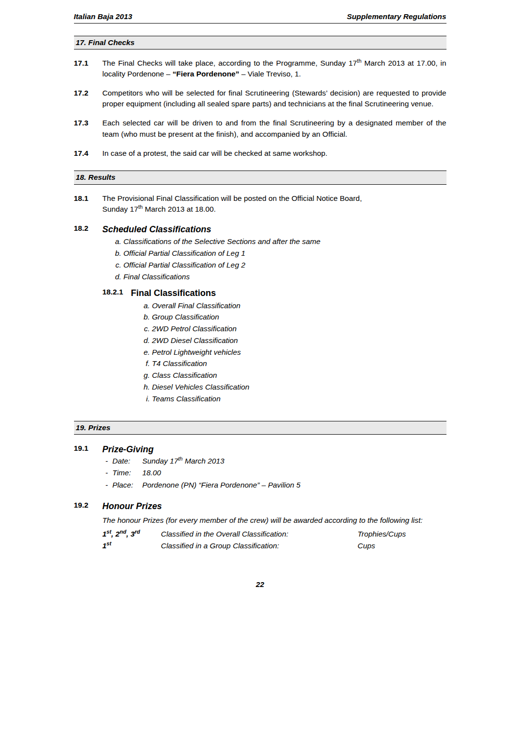Italian Baja 2013
Supplementary Regulations
17. Final Checks
17.1
The Final Checks will take place, according to the Programme, Sunday 17th March 2013 at 17.00, in locality Pordenone – “Fiera Pordenone” – Viale Treviso, 1.
17.2
Competitors who will be selected for final Scrutineering (Stewards’ decision) are requested to provide proper equipment (including all sealed spare parts) and technicians at the final Scrutineering venue.
17.3
Each selected car will be driven to and from the final Scrutineering by a designated member of the team (who must be present at the finish), and accompanied by an Official.
17.4
In case of a protest, the said car will be checked at same workshop.
18. Results
18.1
The Provisional Final Classification will be posted on the Official Notice Board,
Sunday 17th March 2013 at 18.00.
18.2
Scheduled Classifications
Classifications of the Selective Sections and after the same
Official Partial Classification of Leg 1
Official Partial Classification of Leg 2
Final Classifications
18.2.1
Final Classifications
Overall Final Classification
Group Classification
2WD Petrol Classification
2WD Diesel Classification
Petrol Lightweight vehicles
T4 Classification
Class Classification
Diesel Vehicles Classification
Teams Classification
19. Prizes
19.1
Prize-Giving
| - | Date: | Sunday 17 th March 2013 |
| - | Time: | 18.00 |
| - | Place: | Pordenone (PN) “Fiera Pordenone” – Pavilion 5 |
19.2
Honour Prizes
The honour Prizes (for every member of the crew) will be awarded according to the following list:
| 1 st , 2 nd , 3 rd | Classified in the Overall Classification: | Trophies/Cups |
| 1 st | Classified in a Group Classification: | Cups |
22